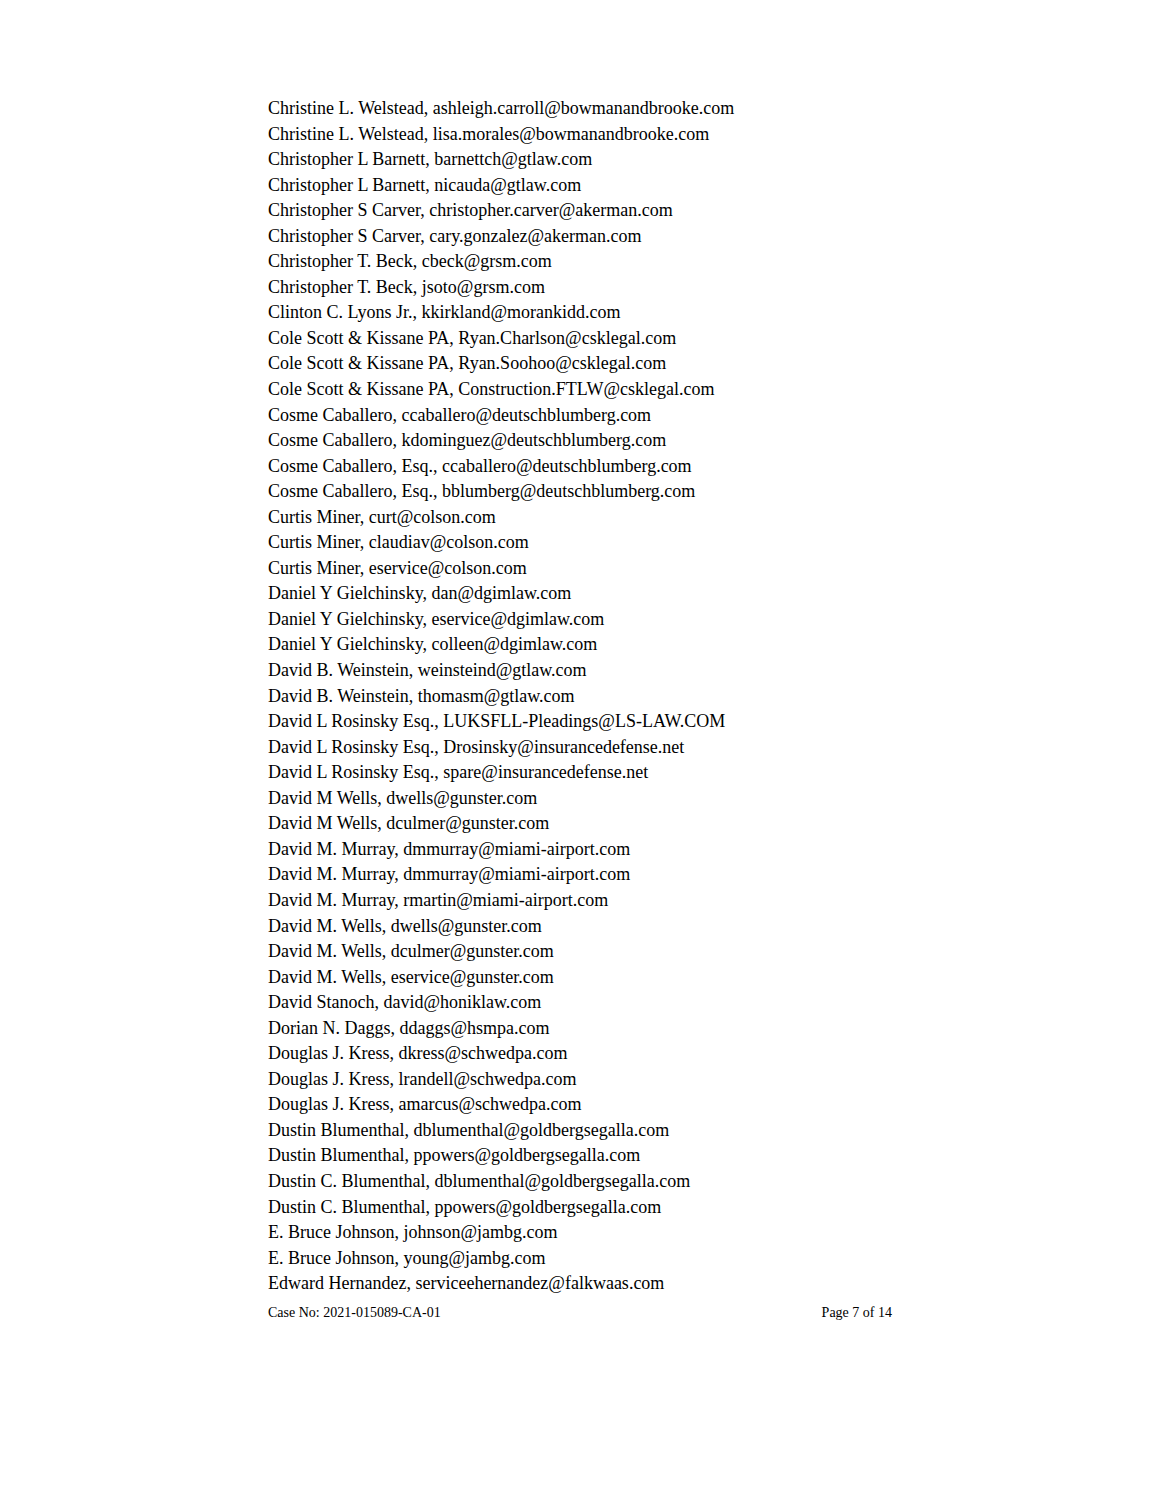Christine L. Welstead, ashleigh.carroll@bowmanandbrooke.com
Christine L. Welstead, lisa.morales@bowmanandbrooke.com
Christopher L Barnett, barnettch@gtlaw.com
Christopher L Barnett, nicauda@gtlaw.com
Christopher S Carver, christopher.carver@akerman.com
Christopher S Carver, cary.gonzalez@akerman.com
Christopher T. Beck, cbeck@grsm.com
Christopher T. Beck, jsoto@grsm.com
Clinton C. Lyons Jr., kkirkland@morankidd.com
Cole Scott & Kissane PA, Ryan.Charlson@csklegal.com
Cole Scott & Kissane PA, Ryan.Soohoo@csklegal.com
Cole Scott & Kissane PA, Construction.FTLW@csklegal.com
Cosme Caballero, ccaballero@deutschblumberg.com
Cosme Caballero, kdominguez@deutschblumberg.com
Cosme Caballero, Esq., ccaballero@deutschblumberg.com
Cosme Caballero, Esq., bblumberg@deutschblumberg.com
Curtis Miner, curt@colson.com
Curtis Miner, claudiav@colson.com
Curtis Miner, eservice@colson.com
Daniel Y Gielchinsky, dan@dgimlaw.com
Daniel Y Gielchinsky, eservice@dgimlaw.com
Daniel Y Gielchinsky, colleen@dgimlaw.com
David B. Weinstein, weinsteind@gtlaw.com
David B. Weinstein, thomasm@gtlaw.com
David L Rosinsky Esq., LUKSFLL-Pleadings@LS-LAW.COM
David L Rosinsky Esq., Drosinsky@insurancedefense.net
David L Rosinsky Esq., spare@insurancedefense.net
David M Wells, dwells@gunster.com
David M Wells, dculmer@gunster.com
David M. Murray, dmmurray@miami-airport.com
David M. Murray, dmmurray@miami-airport.com
David M. Murray, rmartin@miami-airport.com
David M. Wells, dwells@gunster.com
David M. Wells, dculmer@gunster.com
David M. Wells, eservice@gunster.com
David Stanoch, david@honiklaw.com
Dorian N. Daggs, ddaggs@hsmpa.com
Douglas J. Kress, dkress@schwedpa.com
Douglas J. Kress, lrandell@schwedpa.com
Douglas J. Kress, amarcus@schwedpa.com
Dustin Blumenthal, dblumenthal@goldbergsegalla.com
Dustin Blumenthal, ppowers@goldbergsegalla.com
Dustin C. Blumenthal, dblumenthal@goldbergsegalla.com
Dustin C. Blumenthal, ppowers@goldbergsegalla.com
E. Bruce Johnson, johnson@jambg.com
E. Bruce Johnson, young@jambg.com
Edward Hernandez, serviceehernandez@falkwaas.com
Case No: 2021-015089-CA-01 Page 7 of 14